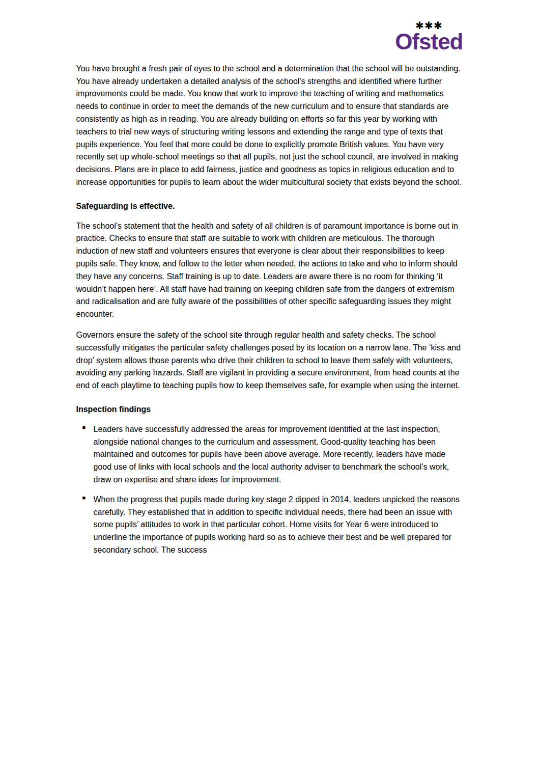✱✱✱
Ofsted
You have brought a fresh pair of eyes to the school and a determination that the school will be outstanding. You have already undertaken a detailed analysis of the school’s strengths and identified where further improvements could be made. You know that work to improve the teaching of writing and mathematics needs to continue in order to meet the demands of the new curriculum and to ensure that standards are consistently as high as in reading. You are already building on efforts so far this year by working with teachers to trial new ways of structuring writing lessons and extending the range and type of texts that pupils experience. You feel that more could be done to explicitly promote British values. You have very recently set up whole-school meetings so that all pupils, not just the school council, are involved in making decisions. Plans are in place to add fairness, justice and goodness as topics in religious education and to increase opportunities for pupils to learn about the wider multicultural society that exists beyond the school.
Safeguarding is effective.
The school’s statement that the health and safety of all children is of paramount importance is borne out in practice. Checks to ensure that staff are suitable to work with children are meticulous. The thorough induction of new staff and volunteers ensures that everyone is clear about their responsibilities to keep pupils safe. They know, and follow to the letter when needed, the actions to take and who to inform should they have any concerns. Staff training is up to date. Leaders are aware there is no room for thinking ‘it wouldn’t happen here’. All staff have had training on keeping children safe from the dangers of extremism and radicalisation and are fully aware of the possibilities of other specific safeguarding issues they might encounter.
Governors ensure the safety of the school site through regular health and safety checks. The school successfully mitigates the particular safety challenges posed by its location on a narrow lane. The ‘kiss and drop’ system allows those parents who drive their children to school to leave them safely with volunteers, avoiding any parking hazards. Staff are vigilant in providing a secure environment, from head counts at the end of each playtime to teaching pupils how to keep themselves safe, for example when using the internet.
Inspection findings
Leaders have successfully addressed the areas for improvement identified at the last inspection, alongside national changes to the curriculum and assessment. Good-quality teaching has been maintained and outcomes for pupils have been above average. More recently, leaders have made good use of links with local schools and the local authority adviser to benchmark the school’s work, draw on expertise and share ideas for improvement.
When the progress that pupils made during key stage 2 dipped in 2014, leaders unpicked the reasons carefully. They established that in addition to specific individual needs, there had been an issue with some pupils’ attitudes to work in that particular cohort. Home visits for Year 6 were introduced to underline the importance of pupils working hard so as to achieve their best and be well prepared for secondary school. The success